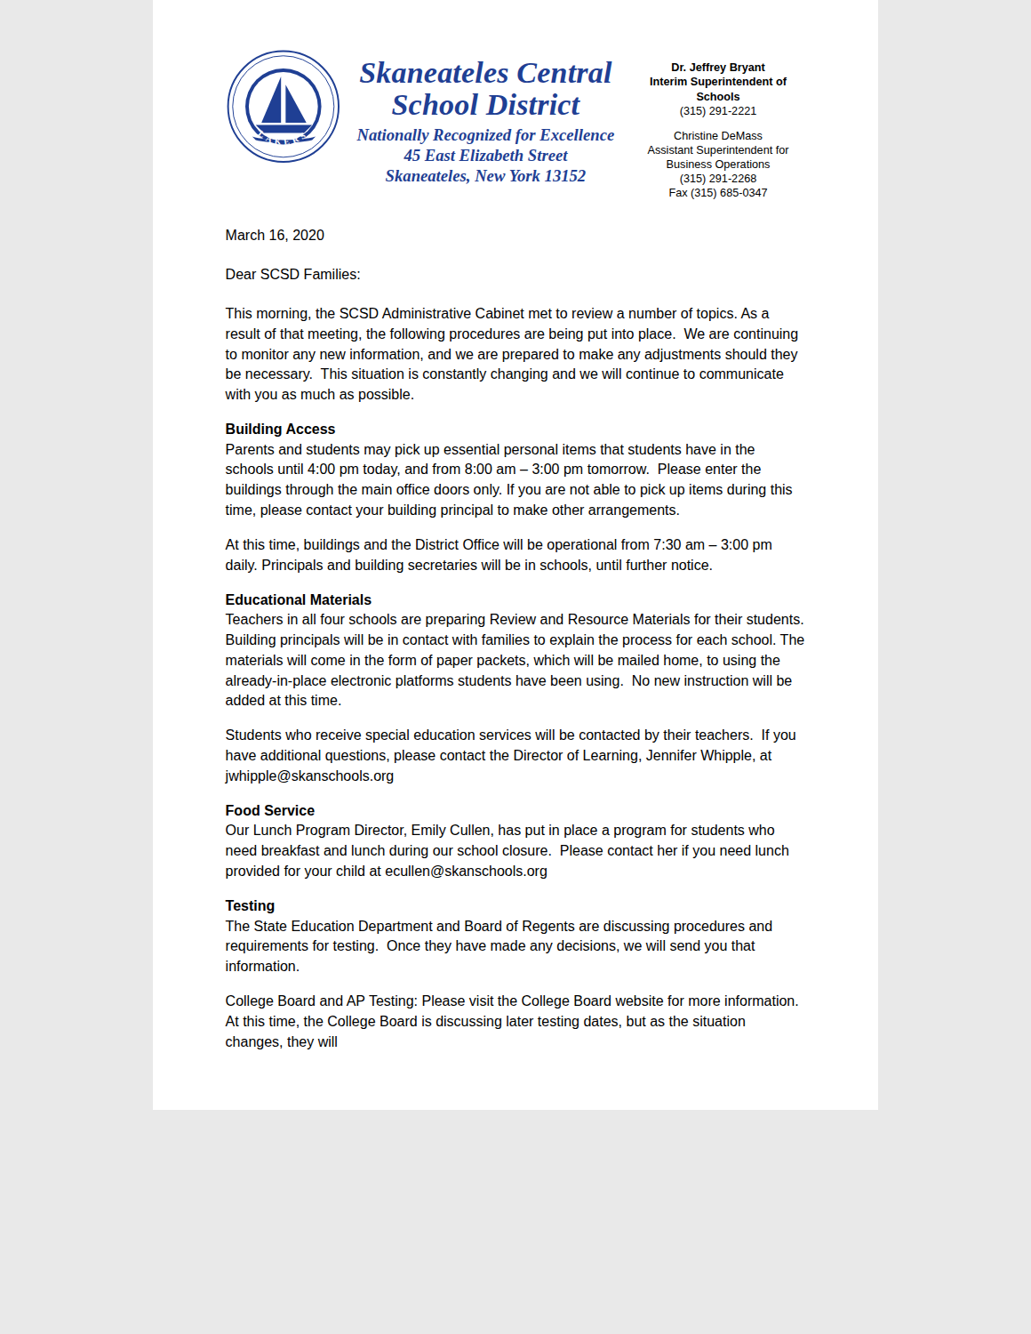SKANEATELES LAKERS
Skaneateles Central School District
Nationally Recognized for Excellence
45 East Elizabeth Street
Skaneateles, New York 13152
Dr. Jeffrey Bryant
Interim Superintendent of Schools
(315) 291-2221
Christine DeMass
Assistant Superintendent for
Business Operations
(315) 291-2268
Fax (315) 685-0347
March 16, 2020
Dear SCSD Families:
This morning, the SCSD Administrative Cabinet met to review a number of topics. As a result of that meeting, the following procedures are being put into place. We are continuing to monitor any new information, and we are prepared to make any adjustments should they be necessary. This situation is constantly changing and we will continue to communicate with you as much as possible.
Building Access
Parents and students may pick up essential personal items that students have in the schools until 4:00 pm today, and from 8:00 am – 3:00 pm tomorrow. Please enter the buildings through the main office doors only. If you are not able to pick up items during this time, please contact your building principal to make other arrangements.
At this time, buildings and the District Office will be operational from 7:30 am – 3:00 pm daily. Principals and building secretaries will be in schools, until further notice.
Educational Materials
Teachers in all four schools are preparing Review and Resource Materials for their students. Building principals will be in contact with families to explain the process for each school. The materials will come in the form of paper packets, which will be mailed home, to using the already-in-place electronic platforms students have been using. No new instruction will be added at this time.
Students who receive special education services will be contacted by their teachers. If you have additional questions, please contact the Director of Learning, Jennifer Whipple, at jwhipple@skanschools.org
Food Service
Our Lunch Program Director, Emily Cullen, has put in place a program for students who need breakfast and lunch during our school closure. Please contact her if you need lunch provided for your child at ecullen@skanschools.org
Testing
The State Education Department and Board of Regents are discussing procedures and requirements for testing. Once they have made any decisions, we will send you that information.
College Board and AP Testing: Please visit the College Board website for more information. At this time, the College Board is discussing later testing dates, but as the situation changes, they will